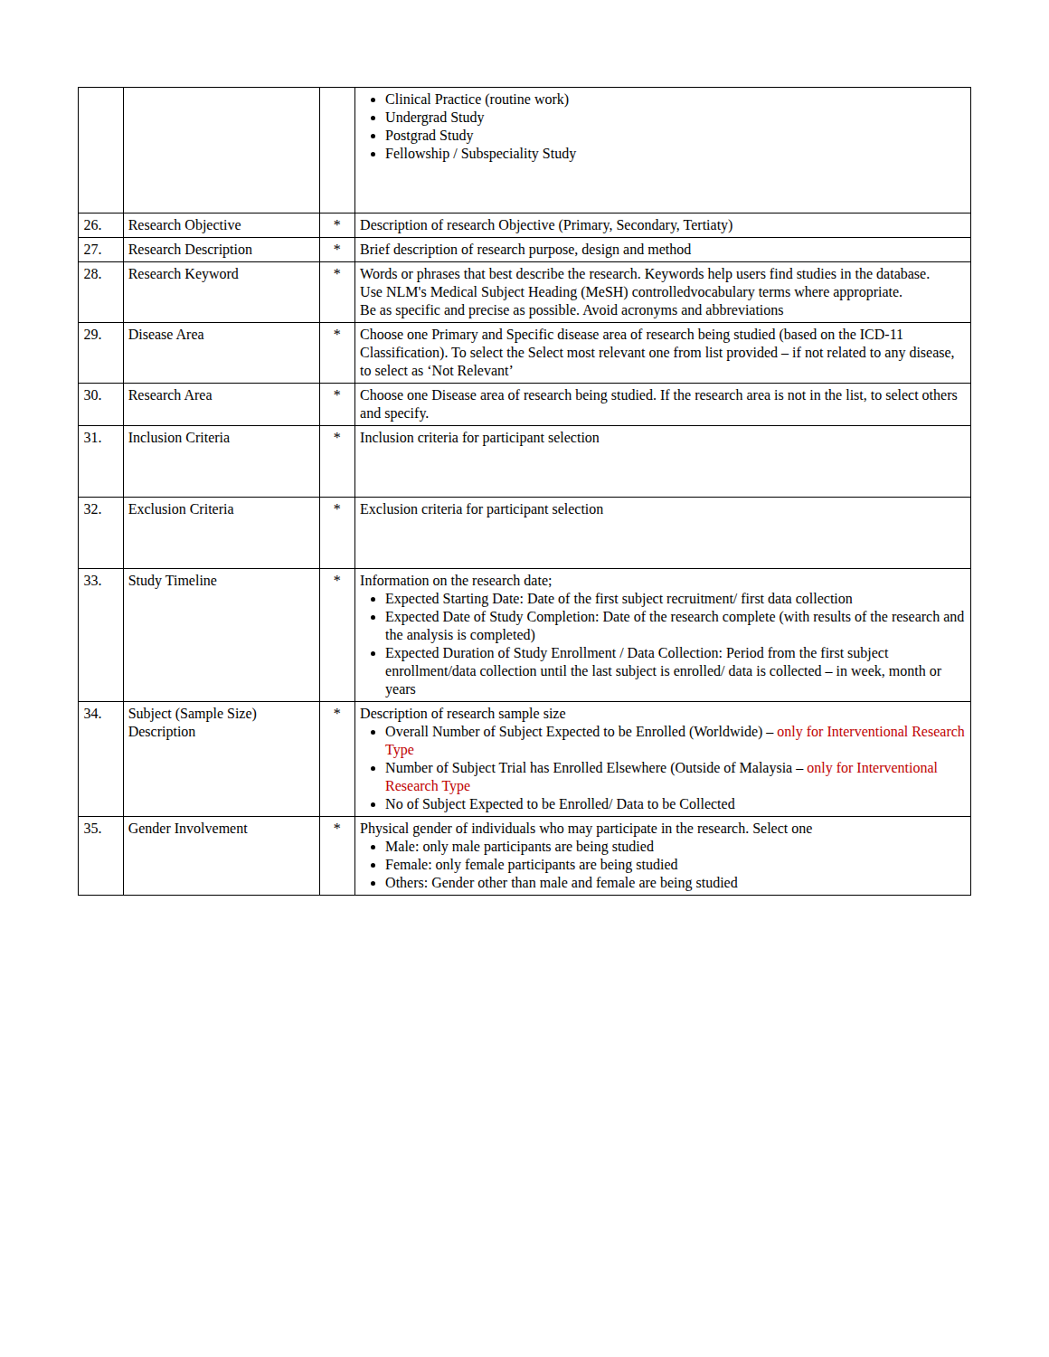| | | | Clinical Practice (routine work) Undergrad Study Postgrad Study Fellowship / Subspeciality Study |
| 26. | Research Objective | * | Description of research Objective (Primary, Secondary, Tertiaty) |
| 27. | Research Description | * | Brief description of research purpose, design and method |
| 28. | Research Keyword | * | Words or phrases that best describe the research. Keywords help users find studies in the database. Use NLM's Medical Subject Heading (MeSH) controlledvocabulary terms where appropriate. Be as specific and precise as possible. Avoid acronyms and abbreviations |
| 29. | Disease Area | * | Choose one Primary and Specific disease area of research being studied (based on the ICD-11 Classification). To select the Select most relevant one from list provided – if not related to any disease, to select as ‘Not Relevant’ |
| 30. | Research Area | * | Choose one Disease area of research being studied. If the research area is not in the list, to select others and specify. |
| 31. | Inclusion Criteria | * | Inclusion criteria for participant selection |
| 32. | Exclusion Criteria | * | Exclusion criteria for participant selection |
| 33. | Study Timeline | * | Information on the research date; Expected Starting Date: Date of the first subject recruitment/ first data collection Expected Date of Study Completion: Date of the research complete (with results of the research and the analysis is completed) Expected Duration of Study Enrollment / Data Collection: Period from the first subject enrollment/data collection until the last subject is enrolled/ data is collected – in week, month or years |
| 34. | Subject (Sample Size) Description | * | Description of research sample size Overall Number of Subject Expected to be Enrolled (Worldwide) – only for Interventional Research Type Number of Subject Trial has Enrolled Elsewhere (Outside of Malaysia – only for Interventional Research Type No of Subject Expected to be Enrolled/ Data to be Collected |
| 35. | Gender Involvement | * | Physical gender of individuals who may participate in the research. Select one Male: only male participants are being studied Female: only female participants are being studied Others: Gender other than male and female are being studied |